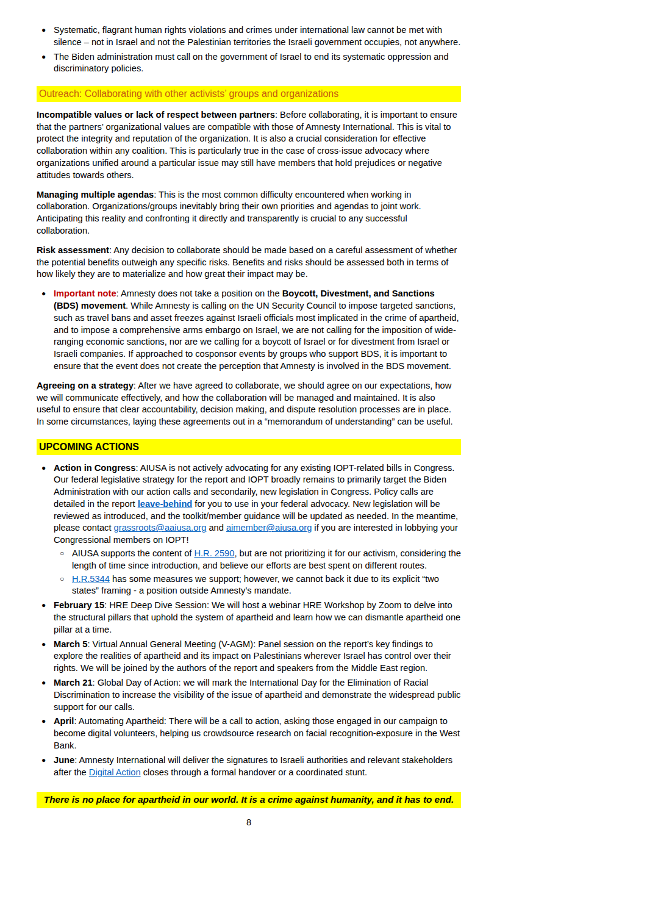Systematic, flagrant human rights violations and crimes under international law cannot be met with silence – not in Israel and not the Palestinian territories the Israeli government occupies, not anywhere.
The Biden administration must call on the government of Israel to end its systematic oppression and discriminatory policies.
Outreach: Collaborating with other activists’ groups and organizations
Incompatible values or lack of respect between partners: Before collaborating, it is important to ensure that the partners’ organizational values are compatible with those of Amnesty International. This is vital to protect the integrity and reputation of the organization. It is also a crucial consideration for effective collaboration within any coalition. This is particularly true in the case of cross-issue advocacy where organizations unified around a particular issue may still have members that hold prejudices or negative attitudes towards others.
Managing multiple agendas: This is the most common difficulty encountered when working in collaboration. Organizations/groups inevitably bring their own priorities and agendas to joint work. Anticipating this reality and confronting it directly and transparently is crucial to any successful collaboration.
Risk assessment: Any decision to collaborate should be made based on a careful assessment of whether the potential benefits outweigh any specific risks. Benefits and risks should be assessed both in terms of how likely they are to materialize and how great their impact may be.
Important note: Amnesty does not take a position on the Boycott, Divestment, and Sanctions (BDS) movement. While Amnesty is calling on the UN Security Council to impose targeted sanctions, such as travel bans and asset freezes against Israeli officials most implicated in the crime of apartheid, and to impose a comprehensive arms embargo on Israel, we are not calling for the imposition of wide-ranging economic sanctions, nor are we calling for a boycott of Israel or for divestment from Israel or Israeli companies. If approached to cosponsor events by groups who support BDS, it is important to ensure that the event does not create the perception that Amnesty is involved in the BDS movement.
Agreeing on a strategy: After we have agreed to collaborate, we should agree on our expectations, how we will communicate effectively, and how the collaboration will be managed and maintained. It is also useful to ensure that clear accountability, decision making, and dispute resolution processes are in place. In some circumstances, laying these agreements out in a “memorandum of understanding” can be useful.
UPCOMING ACTIONS
Action in Congress: AIUSA is not actively advocating for any existing IOPT-related bills in Congress. Our federal legislative strategy for the report and IOPT broadly remains to primarily target the Biden Administration with our action calls and secondarily, new legislation in Congress. Policy calls are detailed in the report leave-behind for you to use in your federal advocacy. New legislation will be reviewed as introduced, and the toolkit/member guidance will be updated as needed. In the meantime, please contact grassroots@aaiusa.org and aimember@aiusa.org if you are interested in lobbying your Congressional members on IOPT!
AIUSA supports the content of H.R. 2590, but are not prioritizing it for our activism, considering the length of time since introduction, and believe our efforts are best spent on different routes.
H.R.5344 has some measures we support; however, we cannot back it due to its explicit “two states” framing - a position outside Amnesty’s mandate.
February 15: HRE Deep Dive Session: We will host a webinar HRE Workshop by Zoom to delve into the structural pillars that uphold the system of apartheid and learn how we can dismantle apartheid one pillar at a time.
March 5: Virtual Annual General Meeting (V-AGM): Panel session on the report’s key findings to explore the realities of apartheid and its impact on Palestinians wherever Israel has control over their rights. We will be joined by the authors of the report and speakers from the Middle East region.
March 21: Global Day of Action: we will mark the International Day for the Elimination of Racial Discrimination to increase the visibility of the issue of apartheid and demonstrate the widespread public support for our calls.
April: Automating Apartheid: There will be a call to action, asking those engaged in our campaign to become digital volunteers, helping us crowdsource research on facial recognition-exposure in the West Bank.
June: Amnesty International will deliver the signatures to Israeli authorities and relevant stakeholders after the Digital Action closes through a formal handover or a coordinated stunt.
There is no place for apartheid in our world. It is a crime against humanity, and it has to end.
8